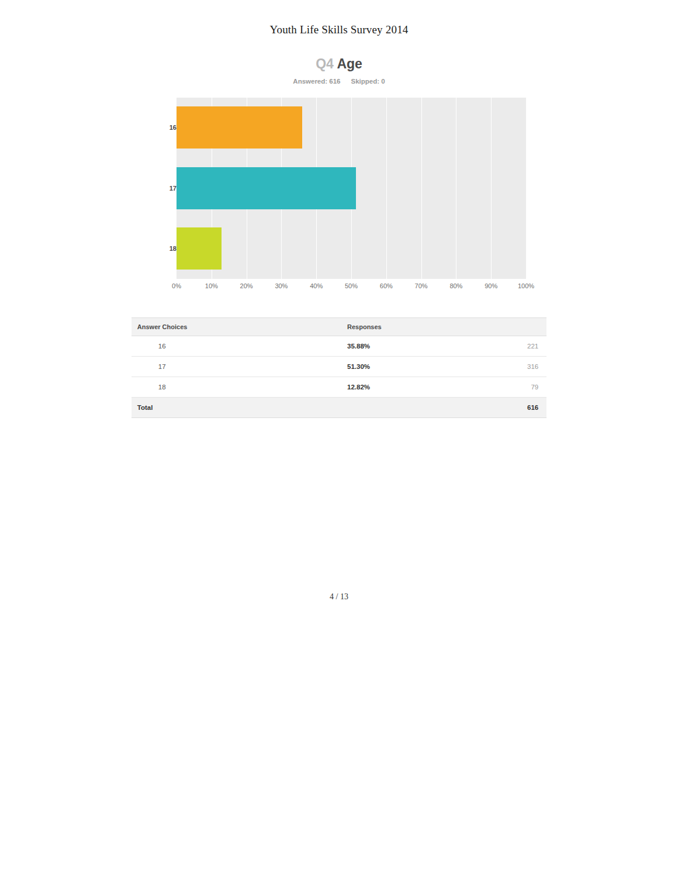Youth Life Skills Survey 2014
Q4 Age
Answered: 616 Skipped: 0
| 16 | |
| 17 |
| 18 |
0% 10% 20% 30% 40% 50% 60% 70% 80% 90% 100%
| Answer Choices | Responses |
| --- | --- |
| 16 | 35.88% | 221 |
| 17 | 51.30% | 316 |
| 18 | 12.82% | 79 |
| Total | | 616 |
4 / 13